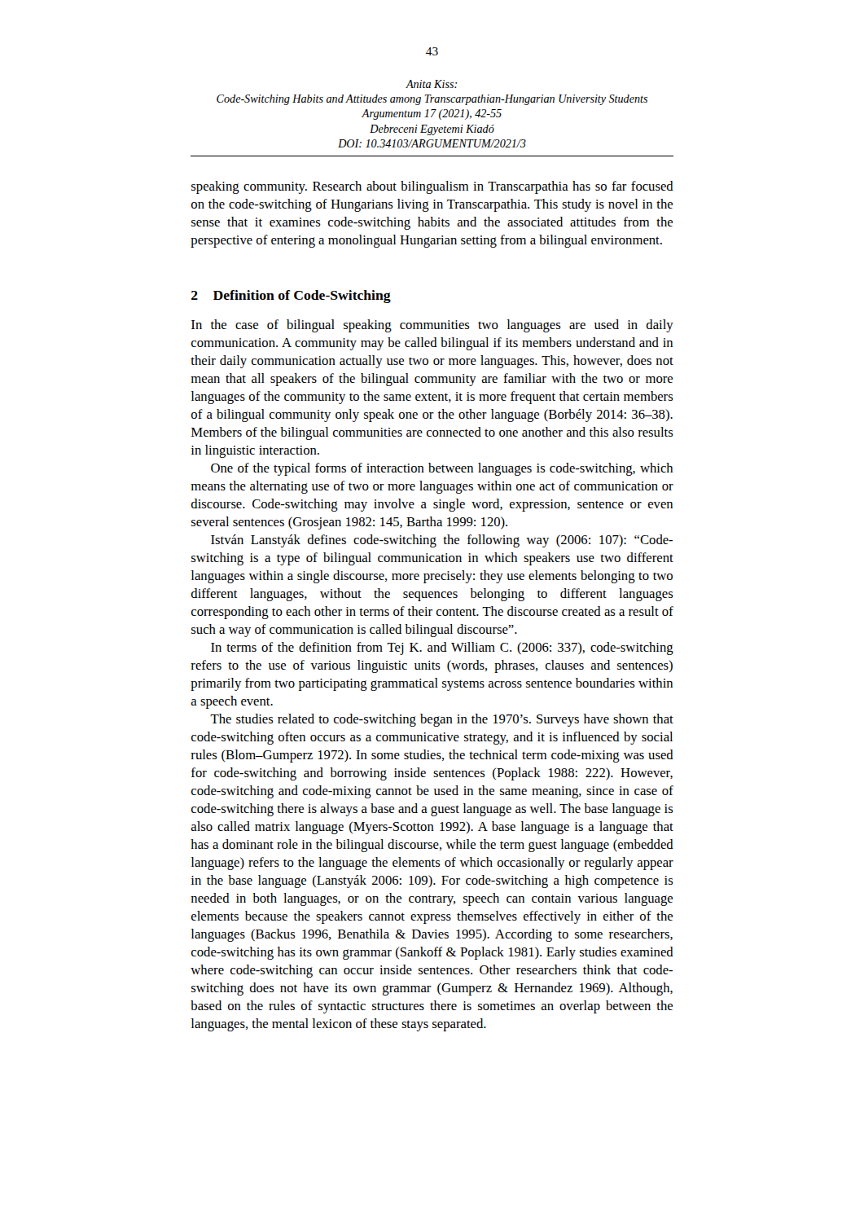43
Anita Kiss:
Code-Switching Habits and Attitudes among Transcarpathian-Hungarian University Students
Argumentum 17 (2021), 42-55
Debreceni Egyetemi Kiadó
DOI: 10.34103/ARGUMENTUM/2021/3
speaking community. Research about bilingualism in Transcarpathia has so far focused on the code-switching of Hungarians living in Transcarpathia. This study is novel in the sense that it examines code-switching habits and the associated attitudes from the perspective of entering a monolingual Hungarian setting from a bilingual environment.
2 Definition of Code-Switching
In the case of bilingual speaking communities two languages are used in daily communication. A community may be called bilingual if its members understand and in their daily communication actually use two or more languages. This, however, does not mean that all speakers of the bilingual community are familiar with the two or more languages of the community to the same extent, it is more frequent that certain members of a bilingual community only speak one or the other language (Borbély 2014: 36–38). Members of the bilingual communities are connected to one another and this also results in linguistic interaction.
One of the typical forms of interaction between languages is code-switching, which means the alternating use of two or more languages within one act of communication or discourse. Code-switching may involve a single word, expression, sentence or even several sentences (Grosjean 1982: 145, Bartha 1999: 120).
István Lanstyák defines code-switching the following way (2006: 107): “Code-switching is a type of bilingual communication in which speakers use two different languages within a single discourse, more precisely: they use elements belonging to two different languages, without the sequences belonging to different languages corresponding to each other in terms of their content. The discourse created as a result of such a way of communication is called bilingual discourse”.
In terms of the definition from Tej K. and William C. (2006: 337), code-switching refers to the use of various linguistic units (words, phrases, clauses and sentences) primarily from two participating grammatical systems across sentence boundaries within a speech event.
The studies related to code-switching began in the 1970’s. Surveys have shown that code-switching often occurs as a communicative strategy, and it is influenced by social rules (Blom–Gumperz 1972). In some studies, the technical term code-mixing was used for code-switching and borrowing inside sentences (Poplack 1988: 222). However, code-switching and code-mixing cannot be used in the same meaning, since in case of code-switching there is always a base and a guest language as well. The base language is also called matrix language (Myers-Scotton 1992). A base language is a language that has a dominant role in the bilingual discourse, while the term guest language (embedded language) refers to the language the elements of which occasionally or regularly appear in the base language (Lanstyák 2006: 109). For code-switching a high competence is needed in both languages, or on the contrary, speech can contain various language elements because the speakers cannot express themselves effectively in either of the languages (Backus 1996, Benathila & Davies 1995). According to some researchers, code-switching has its own grammar (Sankoff & Poplack 1981). Early studies examined where code-switching can occur inside sentences. Other researchers think that code-switching does not have its own grammar (Gumperz & Hernandez 1969). Although, based on the rules of syntactic structures there is sometimes an overlap between the languages, the mental lexicon of these stays separated.